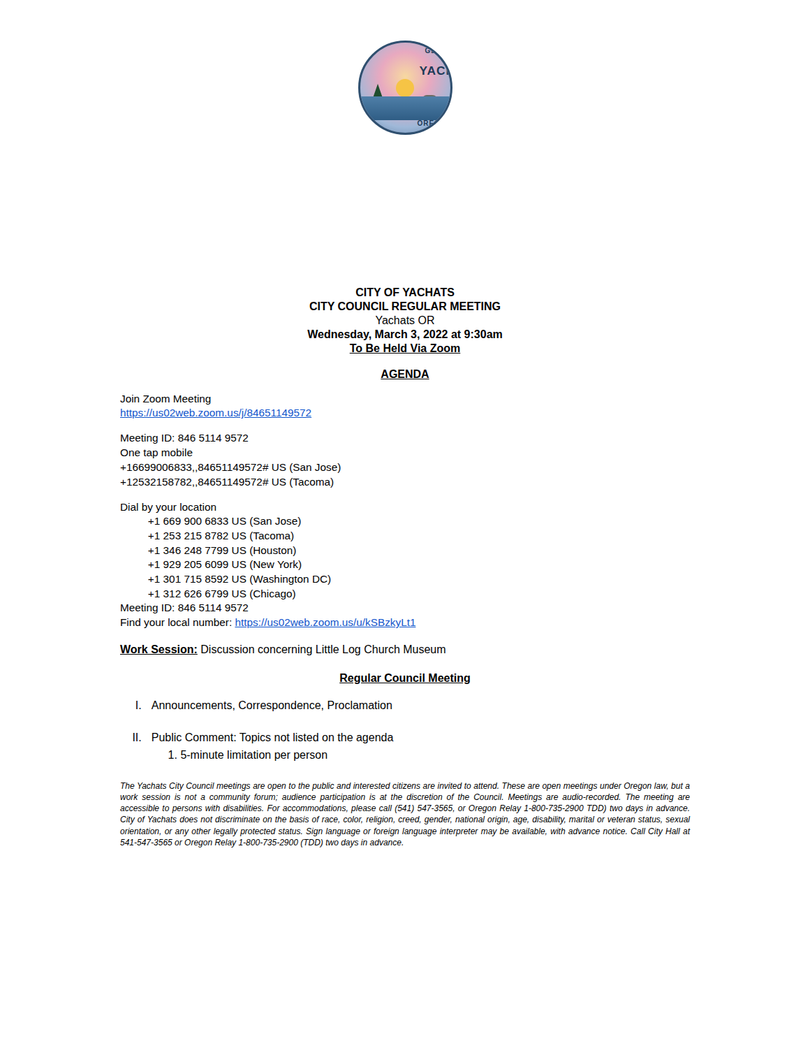GEM OF THE YACHATS OREGON COAST
CITY OF YACHATS
CITY COUNCIL REGULAR MEETING
Yachats OR
Wednesday, March 3, 2022 at 9:30am
To Be Held Via Zoom
AGENDA
Join Zoom Meeting
https://us02web.zoom.us/j/84651149572
Meeting ID: 846 5114 9572
One tap mobile
+16699006833,,84651149572# US (San Jose)
+12532158782,,84651149572# US (Tacoma)
Dial by your location
+1 669 900 6833 US (San Jose)
+1 253 215 8782 US (Tacoma)
+1 346 248 7799 US (Houston)
+1 929 205 6099 US (New York)
+1 301 715 8592 US (Washington DC)
+1 312 626 6799 US (Chicago)
Meeting ID: 846 5114 9572
Find your local number: https://us02web.zoom.us/u/kSBzkyLt1
Work Session: Discussion concerning Little Log Church Museum
Regular Council Meeting
Announcements, Correspondence, Proclamation
Public Comment: Topics not listed on the agenda
5-minute limitation per person
The Yachats City Council meetings are open to the public and interested citizens are invited to attend. These are open meetings under Oregon law, but a work session is not a community forum; audience participation is at the discretion of the Council. Meetings are audio-recorded. The meeting are accessible to persons with disabilities. For accommodations, please call (541) 547-3565, or Oregon Relay 1-800-735-2900 TDD) two days in advance. City of Yachats does not discriminate on the basis of race, color, religion, creed, gender, national origin, age, disability, marital or veteran status, sexual orientation, or any other legally protected status. Sign language or foreign language interpreter may be available, with advance notice. Call City Hall at 541-547-3565 or Oregon Relay 1-800-735-2900 (TDD) two days in advance.